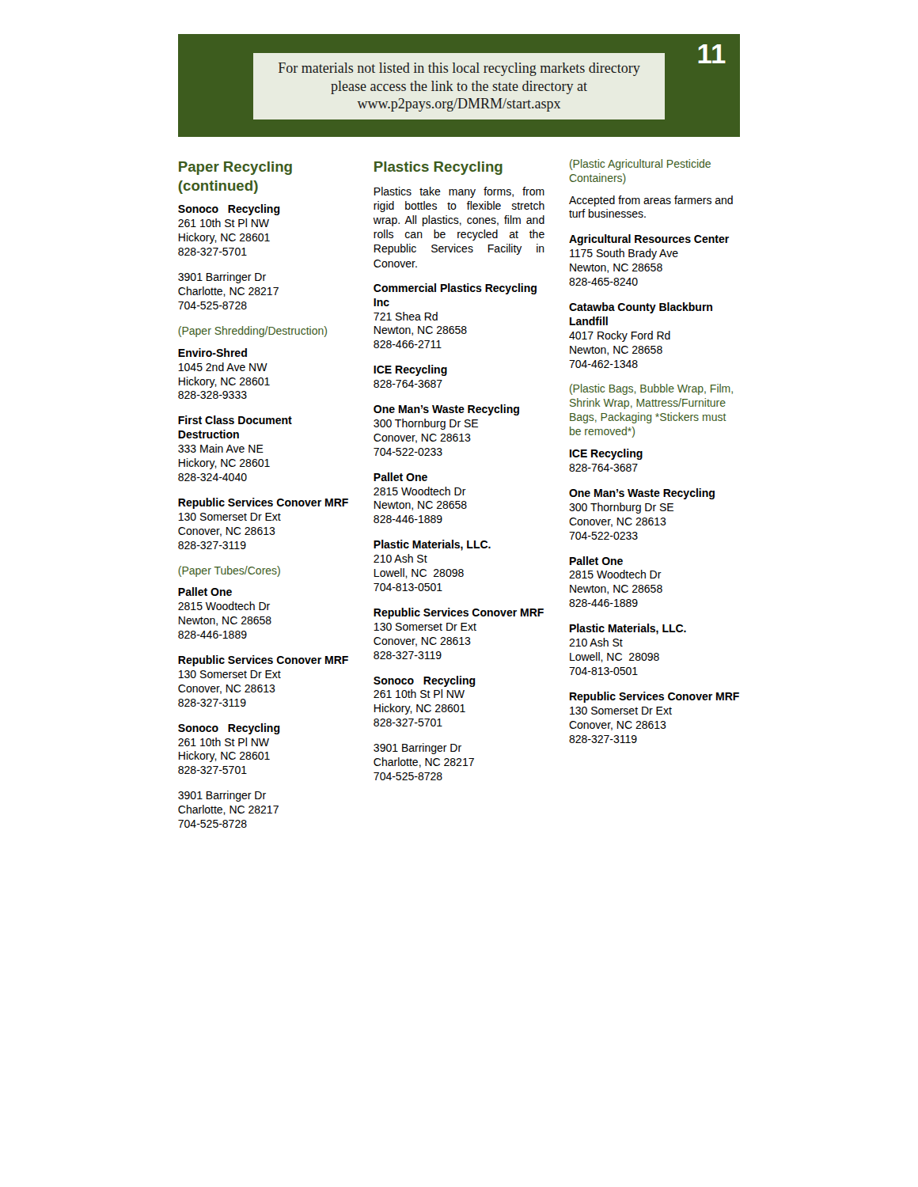11
For materials not listed in this local recycling markets directory please access the link to the state directory at www.p2pays.org/DMRM/start.aspx
Paper Recycling (continued)
Sonoco Recycling
261 10th St Pl NW Hickory, NC 28601 828-327-5701
3901 Barringer Dr Charlotte, NC 28217 704-525-8728
(Paper Shredding/Destruction)
Enviro-Shred
1045 2nd Ave NW Hickory, NC 28601 828-328-9333
First Class Document Destruction
333 Main Ave NE Hickory, NC 28601 828-324-4040
Republic Services Conover MRF
130 Somerset Dr Ext Conover, NC 28613 828-327-3119
(Paper Tubes/Cores)
Pallet One
2815 Woodtech Dr Newton, NC 28658 828-446-1889
Republic Services Conover MRF
130 Somerset Dr Ext Conover, NC 28613 828-327-3119
Sonoco Recycling
261 10th St Pl NW Hickory, NC 28601 828-327-5701
3901 Barringer Dr Charlotte, NC 28217 704-525-8728
Plastics Recycling
Plastics take many forms, from rigid bottles to flexible stretch wrap. All plastics, cones, film and rolls can be recycled at the Republic Services Facility in Conover.
Commercial Plastics Recycling Inc
721 Shea Rd Newton, NC 28658 828-466-2711
ICE Recycling
828-764-3687
One Man’s Waste Recycling
300 Thornburg Dr SE Conover, NC 28613 704-522-0233
Pallet One
2815 Woodtech Dr Newton, NC 28658 828-446-1889
Plastic Materials, LLC.
210 Ash St Lowell, NC 28098 704-813-0501
Republic Services Conover MRF
130 Somerset Dr Ext Conover, NC 28613 828-327-3119
Sonoco Recycling
261 10th St Pl NW Hickory, NC 28601 828-327-5701
3901 Barringer Dr Charlotte, NC 28217 704-525-8728
(Plastic Agricultural Pesticide Containers)
Accepted from areas farmers and turf businesses.
Agricultural Resources Center
1175 South Brady Ave Newton, NC 28658 828-465-8240
Catawba County Blackburn Landfill
4017 Rocky Ford Rd Newton, NC 28658 704-462-1348
(Plastic Bags, Bubble Wrap, Film, Shrink Wrap, Mattress/Furniture Bags, Packaging *Stickers must be removed*)
ICE Recycling
828-764-3687
One Man’s Waste Recycling
300 Thornburg Dr SE Conover, NC 28613 704-522-0233
Pallet One
2815 Woodtech Dr Newton, NC 28658 828-446-1889
Plastic Materials, LLC.
210 Ash St Lowell, NC 28098 704-813-0501
Republic Services Conover MRF
130 Somerset Dr Ext Conover, NC 28613 828-327-3119